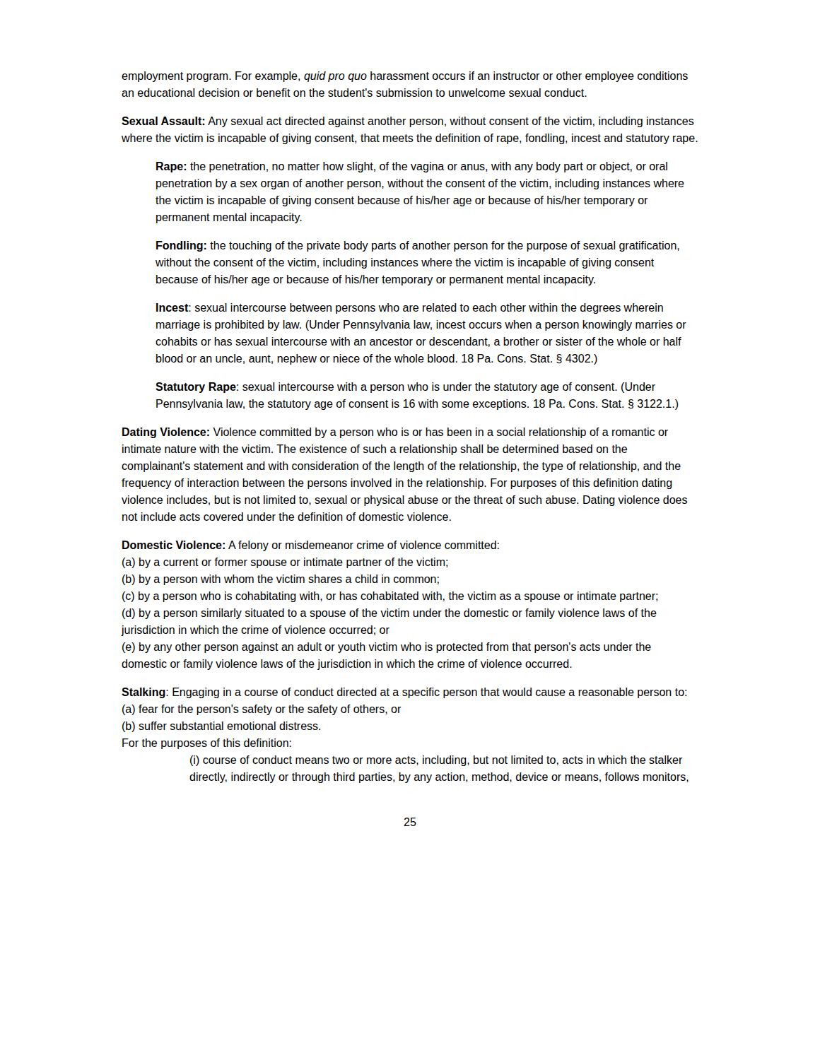employment program. For example, quid pro quo harassment occurs if an instructor or other employee conditions an educational decision or benefit on the student's submission to unwelcome sexual conduct.
Sexual Assault: Any sexual act directed against another person, without consent of the victim, including instances where the victim is incapable of giving consent, that meets the definition of rape, fondling, incest and statutory rape.
Rape: the penetration, no matter how slight, of the vagina or anus, with any body part or object, or oral penetration by a sex organ of another person, without the consent of the victim, including instances where the victim is incapable of giving consent because of his/her age or because of his/her temporary or permanent mental incapacity.
Fondling: the touching of the private body parts of another person for the purpose of sexual gratification, without the consent of the victim, including instances where the victim is incapable of giving consent because of his/her age or because of his/her temporary or permanent mental incapacity.
Incest: sexual intercourse between persons who are related to each other within the degrees wherein marriage is prohibited by law. (Under Pennsylvania law, incest occurs when a person knowingly marries or cohabits or has sexual intercourse with an ancestor or descendant, a brother or sister of the whole or half blood or an uncle, aunt, nephew or niece of the whole blood. 18 Pa. Cons. Stat. § 4302.)
Statutory Rape: sexual intercourse with a person who is under the statutory age of consent. (Under Pennsylvania law, the statutory age of consent is 16 with some exceptions. 18 Pa. Cons. Stat. § 3122.1.)
Dating Violence: Violence committed by a person who is or has been in a social relationship of a romantic or intimate nature with the victim. The existence of such a relationship shall be determined based on the complainant's statement and with consideration of the length of the relationship, the type of relationship, and the frequency of interaction between the persons involved in the relationship. For purposes of this definition dating violence includes, but is not limited to, sexual or physical abuse or the threat of such abuse. Dating violence does not include acts covered under the definition of domestic violence.
Domestic Violence: A felony or misdemeanor crime of violence committed:
(a) by a current or former spouse or intimate partner of the victim;
(b) by a person with whom the victim shares a child in common;
(c) by a person who is cohabitating with, or has cohabitated with, the victim as a spouse or intimate partner;
(d) by a person similarly situated to a spouse of the victim under the domestic or family violence laws of the jurisdiction in which the crime of violence occurred; or
(e) by any other person against an adult or youth victim who is protected from that person's acts under the domestic or family violence laws of the jurisdiction in which the crime of violence occurred.
Stalking: Engaging in a course of conduct directed at a specific person that would cause a reasonable person to:
(a) fear for the person's safety or the safety of others, or
(b) suffer substantial emotional distress.
For the purposes of this definition:
(i) course of conduct means two or more acts, including, but not limited to, acts in which the stalker directly, indirectly or through third parties, by any action, method, device or means, follows monitors,
25